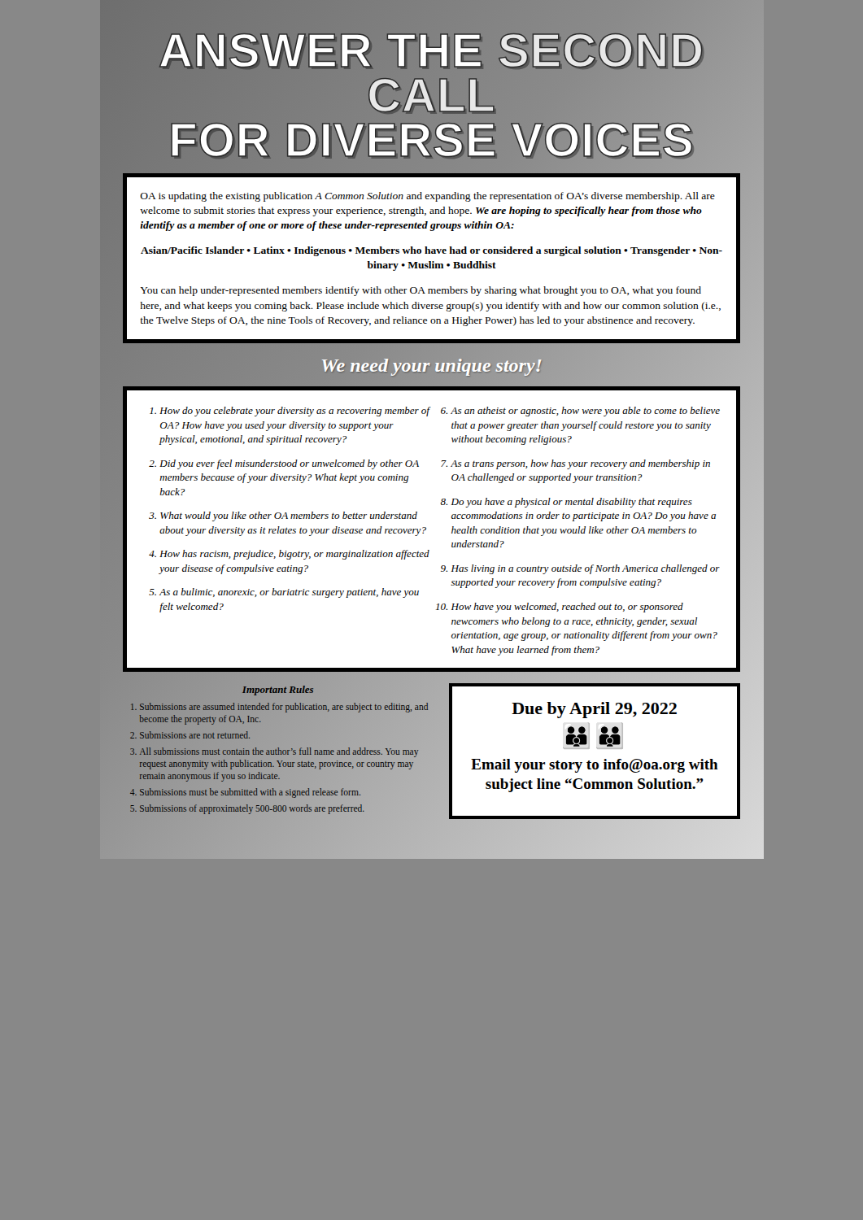Answer the Second Call
for Diverse Voices
OA is updating the existing publication A Common Solution and expanding the representation of OA’s diverse membership. All are welcome to submit stories that express your experience, strength, and hope. We are hoping to specifically hear from those who identify as a member of one or more of these under-represented groups within OA:
Asian/Pacific Islander • Latinx • Indigenous • Members who have had or considered a surgical solution • Transgender • Non-binary • Muslim • Buddhist
You can help under-represented members identify with other OA members by sharing what brought you to OA, what you found here, and what keeps you coming back. Please include which diverse group(s) you identify with and how our common solution (i.e., the Twelve Steps of OA, the nine Tools of Recovery, and reliance on a Higher Power) has led to your abstinence and recovery.
We need your unique story!
How do you celebrate your diversity as a recovering member of OA? How have you used your diversity to support your physical, emotional, and spiritual recovery?
Did you ever feel misunderstood or unwelcomed by other OA members because of your diversity? What kept you coming back?
What would you like other OA members to better understand about your diversity as it relates to your disease and recovery?
How has racism, prejudice, bigotry, or marginalization affected your disease of compulsive eating?
As a bulimic, anorexic, or bariatric surgery patient, have you felt welcomed?
As an atheist or agnostic, how were you able to come to believe that a power greater than yourself could restore you to sanity without becoming religious?
As a trans person, how has your recovery and membership in OA challenged or supported your transition?
Do you have a physical or mental disability that requires accommodations in order to participate in OA? Do you have a health condition that you would like other OA members to understand?
Has living in a country outside of North America challenged or supported your recovery from compulsive eating?
How have you welcomed, reached out to, or sponsored newcomers who belong to a race, ethnicity, gender, sexual orientation, age group, or nationality different from your own? What have you learned from them?
Important Rules
Submissions are assumed intended for publication, are subject to editing, and become the property of OA, Inc.
Submissions are not returned.
All submissions must contain the author’s full name and address. You may request anonymity with publication. Your state, province, or country may remain anonymous if you so indicate.
Submissions must be submitted with a signed release form.
Submissions of approximately 500-800 words are preferred.
Due by April 29, 2022
👪👪
Email your story to info@oa.org with subject line “Common Solution.”